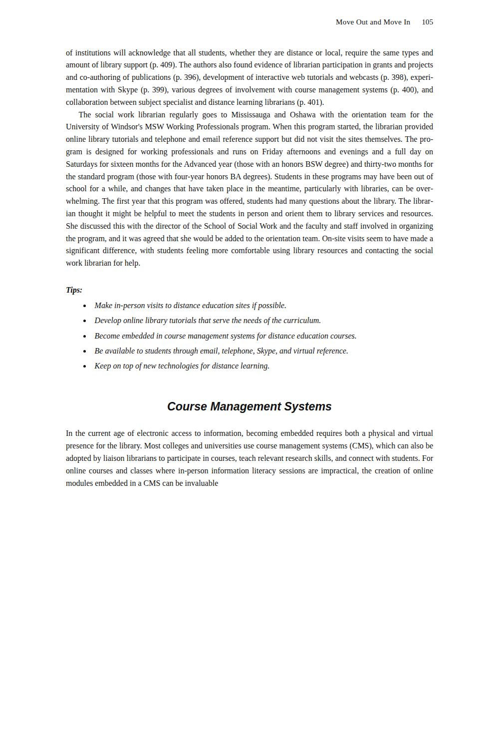Move Out and Move In 105
of institutions will acknowledge that all students, whether they are distance or local, require the same types and amount of library support (p. 409). The authors also found evidence of librarian participation in grants and projects and co-authoring of publications (p. 396), development of interactive web tutorials and webcasts (p. 398), experimentation with Skype (p. 399), various degrees of involvement with course management systems (p. 400), and collaboration between subject specialist and distance learning librarians (p. 401).
The social work librarian regularly goes to Mississauga and Oshawa with the orientation team for the University of Windsor's MSW Working Professionals program. When this program started, the librarian provided online library tutorials and telephone and email reference support but did not visit the sites themselves. The program is designed for working professionals and runs on Friday afternoons and evenings and a full day on Saturdays for sixteen months for the Advanced year (those with an honors BSW degree) and thirty-two months for the standard program (those with four-year honors BA degrees). Students in these programs may have been out of school for a while, and changes that have taken place in the meantime, particularly with libraries, can be overwhelming. The first year that this program was offered, students had many questions about the library. The librarian thought it might be helpful to meet the students in person and orient them to library services and resources. She discussed this with the director of the School of Social Work and the faculty and staff involved in organizing the program, and it was agreed that she would be added to the orientation team. On-site visits seem to have made a significant difference, with students feeling more comfortable using library resources and contacting the social work librarian for help.
Tips:
Make in-person visits to distance education sites if possible.
Develop online library tutorials that serve the needs of the curriculum.
Become embedded in course management systems for distance education courses.
Be available to students through email, telephone, Skype, and virtual reference.
Keep on top of new technologies for distance learning.
Course Management Systems
In the current age of electronic access to information, becoming embedded requires both a physical and virtual presence for the library. Most colleges and universities use course management systems (CMS), which can also be adopted by liaison librarians to participate in courses, teach relevant research skills, and connect with students. For online courses and classes where in-person information literacy sessions are impractical, the creation of online modules embedded in a CMS can be invaluable